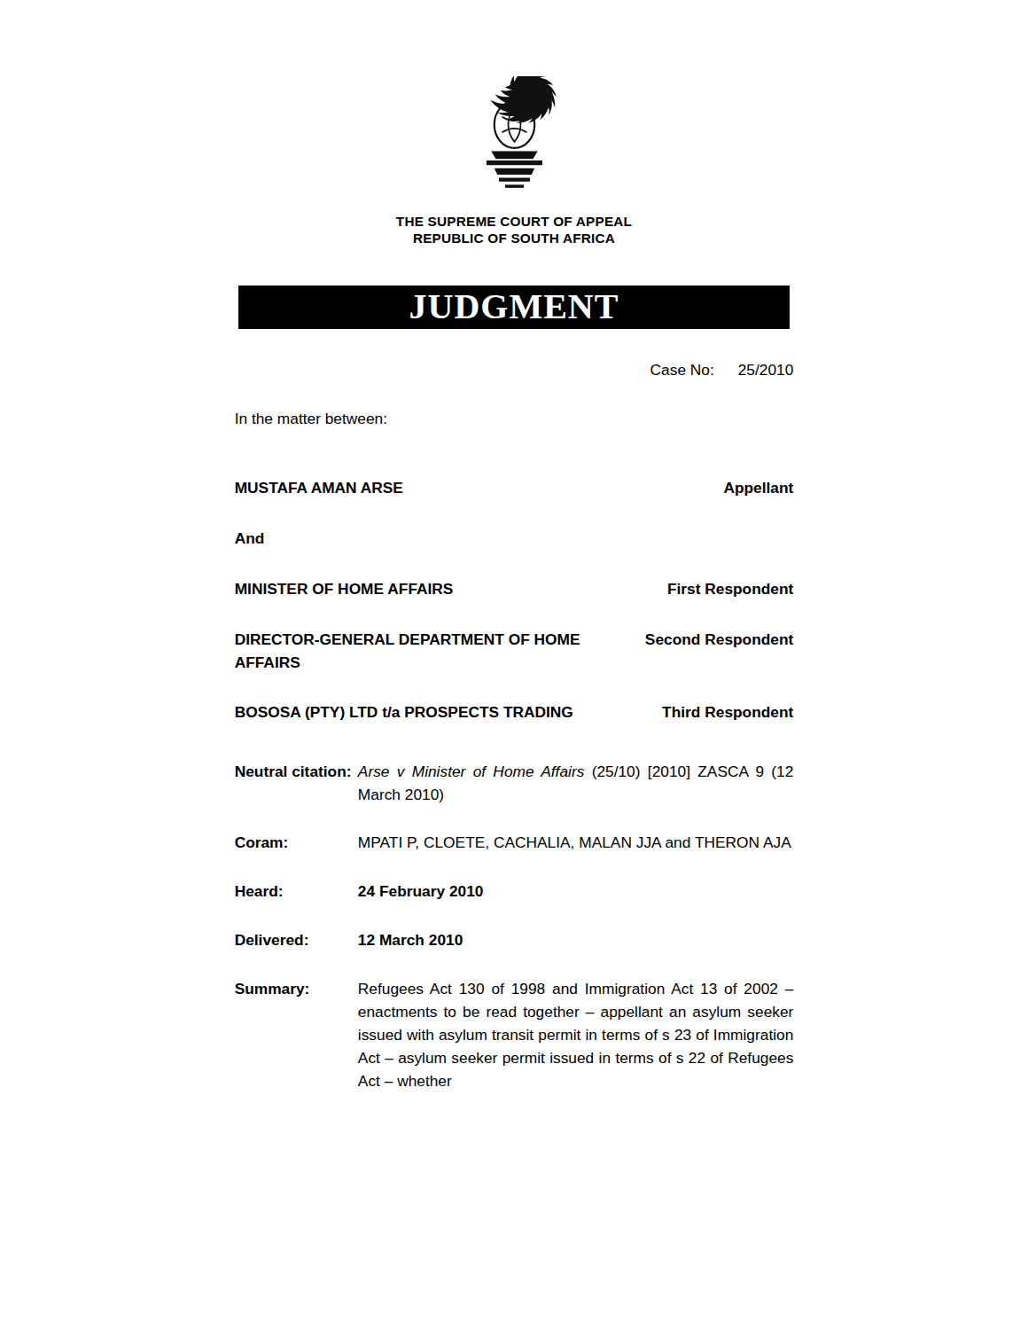THE SUPREME COURT OF APPEAL
REPUBLIC OF SOUTH AFRICA
JUDGMENT
Case No: 25/2010
In the matter between:
| MUSTAFA AMAN ARSE | Appellant |
| And |
| MINISTER OF HOME AFFAIRS | First Respondent |
| DIRECTOR-GENERAL DEPARTMENT OF HOME AFFAIRS | Second Respondent |
| BOSOSA (PTY) LTD t/a PROSPECTS TRADING | Third Respondent |
| Neutral citation: | Arse v Minister of Home Affairs (25/10) [2010] ZASCA 9 (12 March 2010) |
| Coram: | MPATI P, CLOETE, CACHALIA, MALAN JJA and THERON AJA |
| Heard: | 24 February 2010 |
| Delivered: | 12 March 2010 |
| Summary: | Refugees Act 130 of 1998 and Immigration Act 13 of 2002 – enactments to be read together – appellant an asylum seeker issued with asylum transit permit in terms of s 23 of Immigration Act – asylum seeker permit issued in terms of s 22 of Refugees Act – whether |